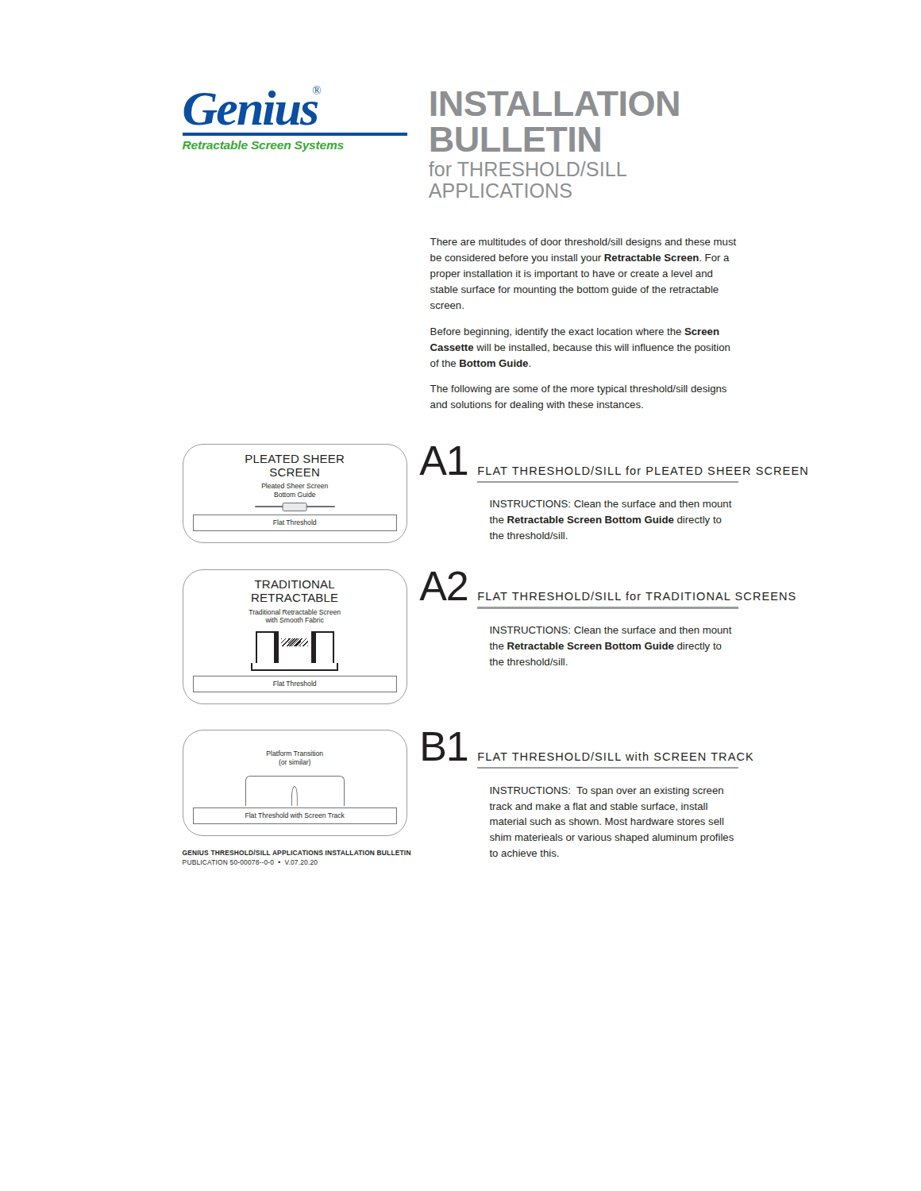Genius®
Retractable Screen Systems
INSTALLATION BULLETIN
for THRESHOLD/SILL APPLICATIONS
There are multitudes of door threshold/sill designs and these must be considered before you install your Retractable Screen. For a proper installation it is important to have or create a level and stable surface for mounting the bottom guide of the retractable screen.
Before beginning, identify the exact location where the Screen Cassette will be installed, because this will influence the position of the Bottom Guide.
The following are some of the more typical threshold/sill designs and solutions for dealing with these instances.
PLEATED SHEER
SCREEN
Pleated Sheer Screen
Bottom Guide
Flat Threshold
A1
FLAT THRESHOLD/SILL for PLEATED SHEER SCREEN
INSTRUCTIONS: Clean the surface and then mount the Retractable Screen Bottom Guide directly to the threshold/sill.
TRADITIONAL
RETRACTABLE
Traditional Retractable Screen
with Smooth Fabric
Flat Threshold
A2
FLAT THRESHOLD/SILL for TRADITIONAL SCREENS
INSTRUCTIONS: Clean the surface and then mount the Retractable Screen Bottom Guide directly to the threshold/sill.
Platform Transition
(or similar)
Flat Threshold with Screen Track
B1
FLAT THRESHOLD/SILL with SCREEN TRACK
INSTRUCTIONS: To span over an existing screen track and make a flat and stable surface, install material such as shown. Most hardware stores sell shim materieals or various shaped aluminum profiles to achieve this.
GENIUS THRESHOLD/SILL APPLICATIONS INSTALLATION BULLETIN
PUBLICATION 50-00078--0-0 • V.07.20.20